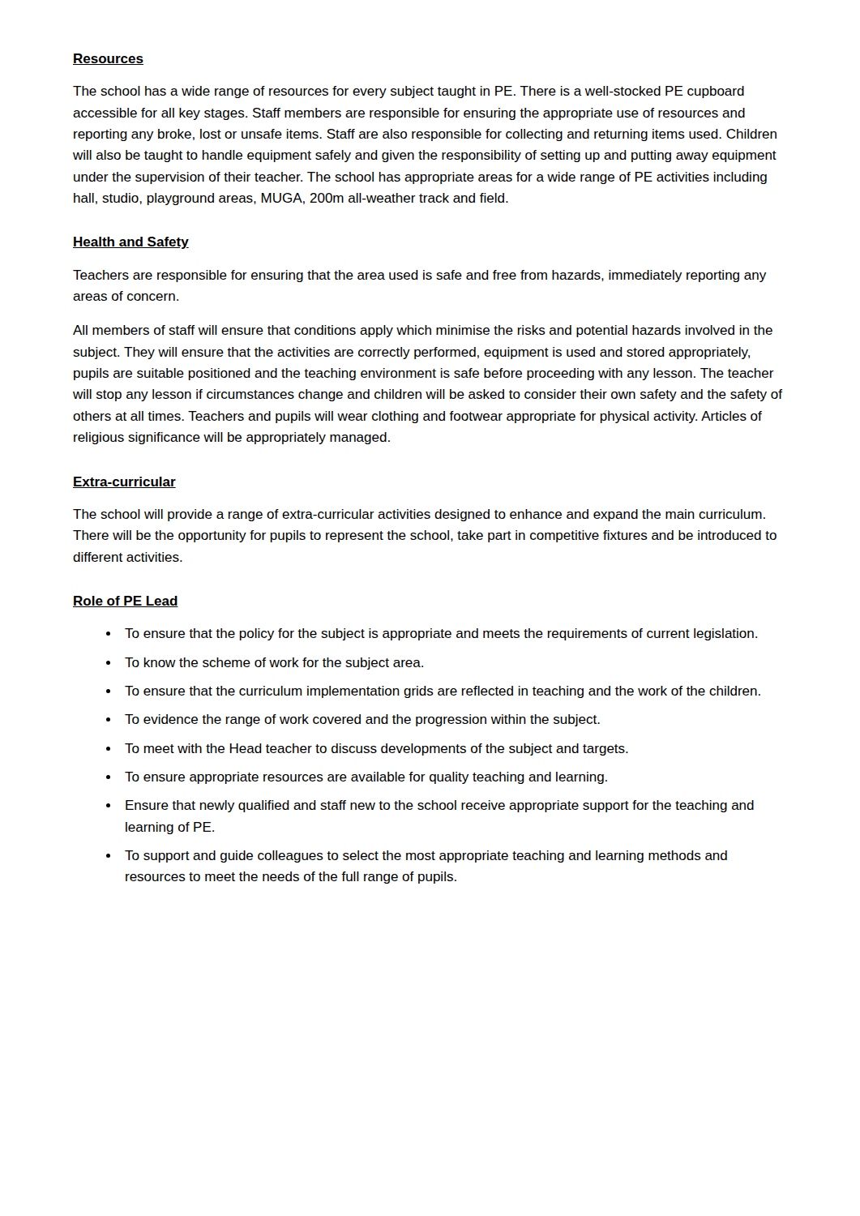Resources
The school has a wide range of resources for every subject taught in PE. There is a well-stocked PE cupboard accessible for all key stages. Staff members are responsible for ensuring the appropriate use of resources and reporting any broke, lost or unsafe items. Staff are also responsible for collecting and returning items used. Children will also be taught to handle equipment safely and given the responsibility of setting up and putting away equipment under the supervision of their teacher. The school has appropriate areas for a wide range of PE activities including hall, studio, playground areas, MUGA, 200m all-weather track and field.
Health and Safety
Teachers are responsible for ensuring that the area used is safe and free from hazards, immediately reporting any areas of concern.
All members of staff will ensure that conditions apply which minimise the risks and potential hazards involved in the subject. They will ensure that the activities are correctly performed, equipment is used and stored appropriately, pupils are suitable positioned and the teaching environment is safe before proceeding with any lesson. The teacher will stop any lesson if circumstances change and children will be asked to consider their own safety and the safety of others at all times. Teachers and pupils will wear clothing and footwear appropriate for physical activity. Articles of religious significance will be appropriately managed.
Extra-curricular
The school will provide a range of extra-curricular activities designed to enhance and expand the main curriculum. There will be the opportunity for pupils to represent the school, take part in competitive fixtures and be introduced to different activities.
Role of PE Lead
To ensure that the policy for the subject is appropriate and meets the requirements of current legislation.
To know the scheme of work for the subject area.
To ensure that the curriculum implementation grids are reflected in teaching and the work of the children.
To evidence the range of work covered and the progression within the subject.
To meet with the Head teacher to discuss developments of the subject and targets.
To ensure appropriate resources are available for quality teaching and learning.
Ensure that newly qualified and staff new to the school receive appropriate support for the teaching and learning of PE.
To support and guide colleagues to select the most appropriate teaching and learning methods and resources to meet the needs of the full range of pupils.